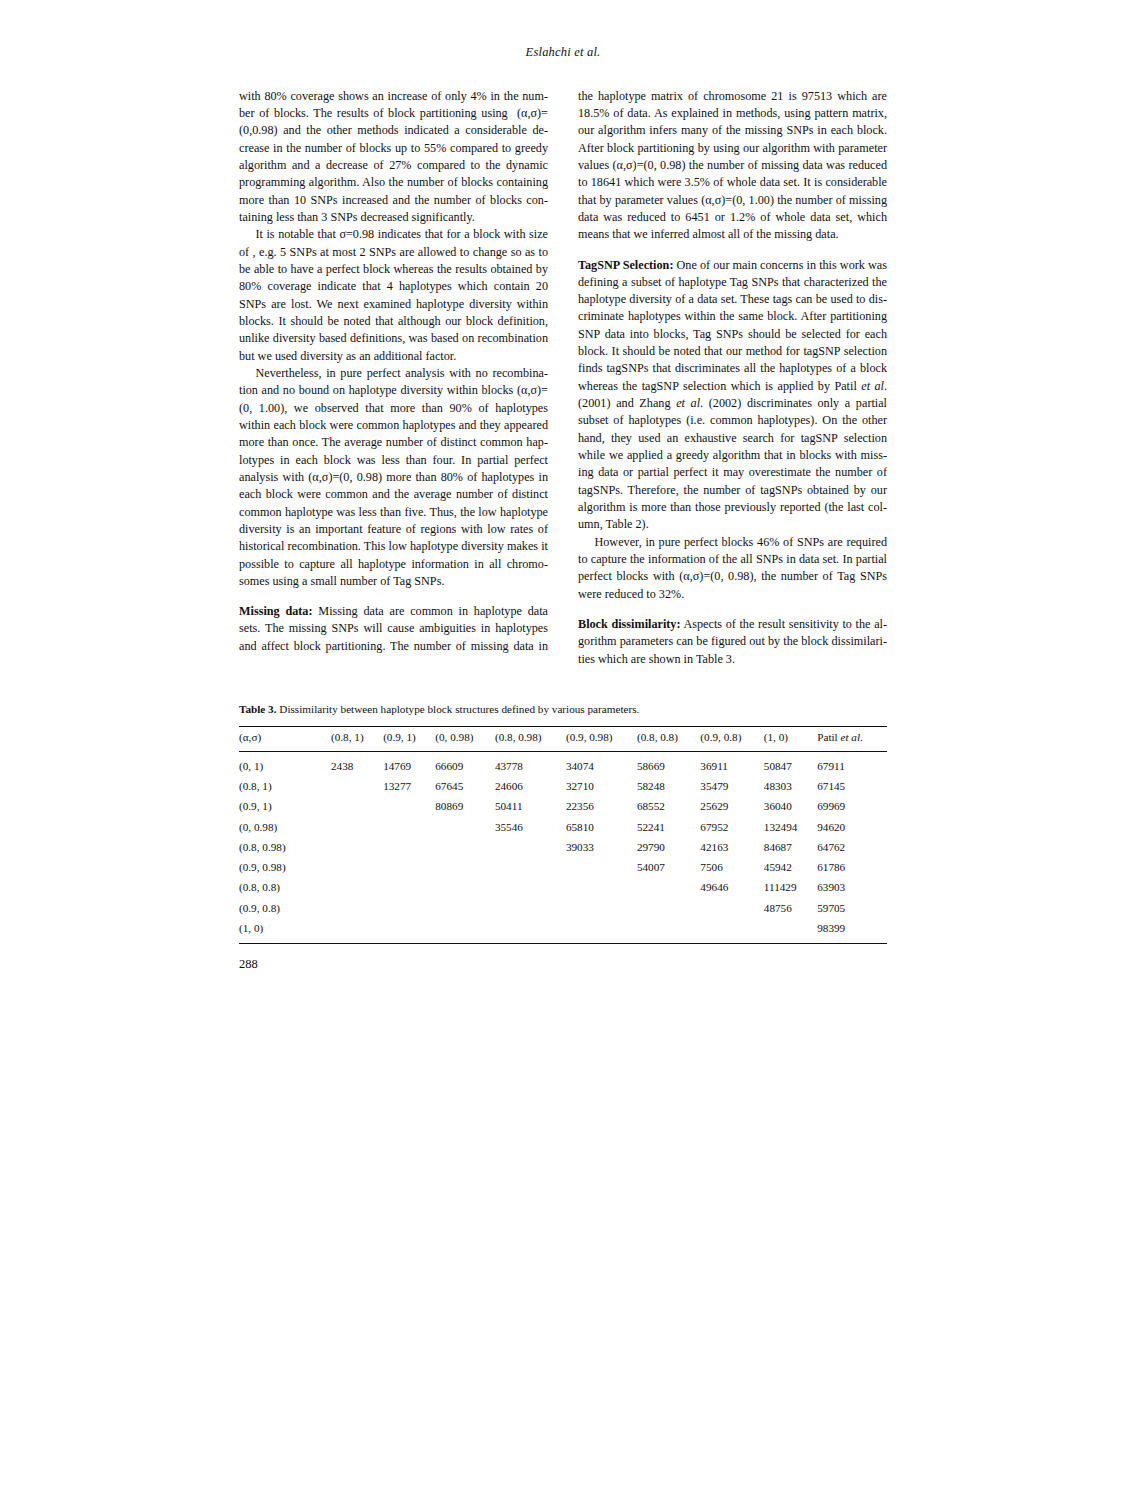Eslahchi et al.
with 80% coverage shows an increase of only 4% in the number of blocks. The results of block partitioning using (α,σ)=(0,0.98) and the other methods indicated a considerable decrease in the number of blocks up to 55% compared to greedy algorithm and a decrease of 27% compared to the dynamic programming algorithm. Also the number of blocks containing more than 10 SNPs increased and the number of blocks containing less than 3 SNPs decreased significantly.
It is notable that σ=0.98 indicates that for a block with size of , e.g. 5 SNPs at most 2 SNPs are allowed to change so as to be able to have a perfect block whereas the results obtained by 80% coverage indicate that 4 haplotypes which contain 20 SNPs are lost. We next examined haplotype diversity within blocks. It should be noted that although our block definition, unlike diversity based definitions, was based on recombination but we used diversity as an additional factor.
Nevertheless, in pure perfect analysis with no recombination and no bound on haplotype diversity within blocks (α,σ)=(0, 1.00), we observed that more than 90% of haplotypes within each block were common haplotypes and they appeared more than once. The average number of distinct common haplotypes in each block was less than four. In partial perfect analysis with (α,σ)=(0, 0.98) more than 80% of haplotypes in each block were common and the average number of distinct common haplotype was less than five. Thus, the low haplotype diversity is an important feature of regions with low rates of historical recombination. This low haplotype diversity makes it possible to capture all haplotype information in all chromosomes using a small number of Tag SNPs.
Missing data: Missing data are common in haplotype data sets. The missing SNPs will cause ambiguities in haplotypes and affect block partitioning. The number of missing data in the haplotype matrix of chromosome 21 is 97513 which are 18.5% of data. As explained in methods, using pattern matrix, our algorithm infers many of the missing SNPs in each block. After block partitioning by using our algorithm with parameter values (α,σ)=(0, 0.98) the number of missing data was reduced to 18641 which were 3.5% of whole data set. It is considerable that by parameter values (α,σ)=(0, 1.00) the number of missing data was reduced to 6451 or 1.2% of whole data set, which means that we inferred almost all of the missing data.
TagSNP Selection: One of our main concerns in this work was defining a subset of haplotype Tag SNPs that characterized the haplotype diversity of a data set. These tags can be used to discriminate haplotypes within the same block. After partitioning SNP data into blocks, Tag SNPs should be selected for each block. It should be noted that our method for tagSNP selection finds tagSNPs that discriminates all the haplotypes of a block whereas the tagSNP selection which is applied by Patil et al. (2001) and Zhang et al. (2002) discriminates only a partial subset of haplotypes (i.e. common haplotypes). On the other hand, they used an exhaustive search for tagSNP selection while we applied a greedy algorithm that in blocks with missing data or partial perfect it may overestimate the number of tagSNPs. Therefore, the number of tagSNPs obtained by our algorithm is more than those previously reported (the last column, Table 2).
However, in pure perfect blocks 46% of SNPs are required to capture the information of the all SNPs in data set. In partial perfect blocks with (α,σ)=(0, 0.98), the number of Tag SNPs were reduced to 32%.
Block dissimilarity: Aspects of the result sensitivity to the algorithm parameters can be figured out by the block dissimilarities which are shown in Table 3.
Table 3. Dissimilarity between haplotype block structures defined by various parameters.
| ( α , σ ) | (0.8, 1) | (0.9, 1) | (0, 0.98) | (0.8, 0.98) | (0.9, 0.98) | (0.8, 0.8) | (0.9, 0.8) | (1, 0) | Patil et al . |
| --- | --- | --- | --- | --- | --- | --- | --- | --- | --- |
| (0, 1) | 2438 | 14769 | 66609 | 43778 | 34074 | 58669 | 36911 | 50847 | 67911 |
| (0.8, 1) | | 13277 | 67645 | 24606 | 32710 | 58248 | 35479 | 48303 | 67145 |
| (0.9, 1) | | | 80869 | 50411 | 22356 | 68552 | 25629 | 36040 | 69969 |
| (0, 0.98) | | | | 35546 | 65810 | 52241 | 67952 | 132494 | 94620 |
| (0.8, 0.98) | | | | | 39033 | 29790 | 42163 | 84687 | 64762 |
| (0.9, 0.98) | | | | | | 54007 | 7506 | 45942 | 61786 |
| (0.8, 0.8) | | | | | | | 49646 | 111429 | 63903 |
| (0.9, 0.8) | | | | | | | | 48756 | 59705 |
| (1, 0) | | | | | | | | | 98399 |
288